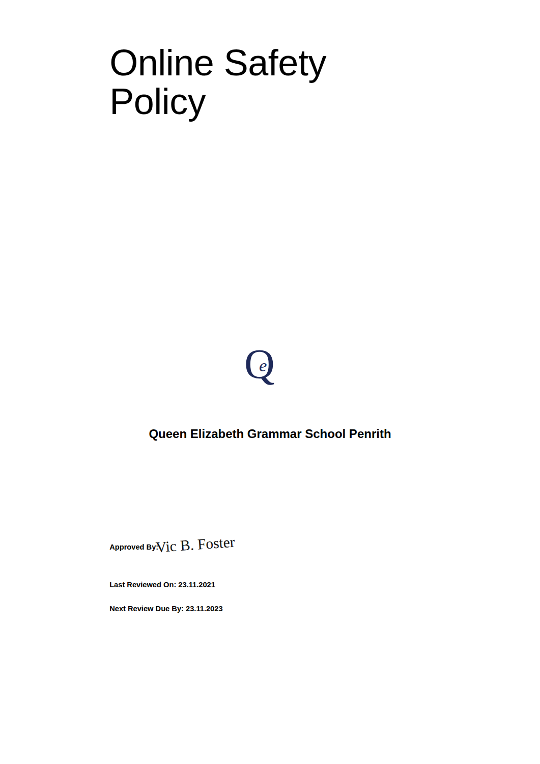Online Safety Policy
Q e
Queen Elizabeth Grammar School Penrith
Approved By: Vic B. Foster
Last Reviewed On: 23.11.2021
Next Review Due By: 23.11.2023